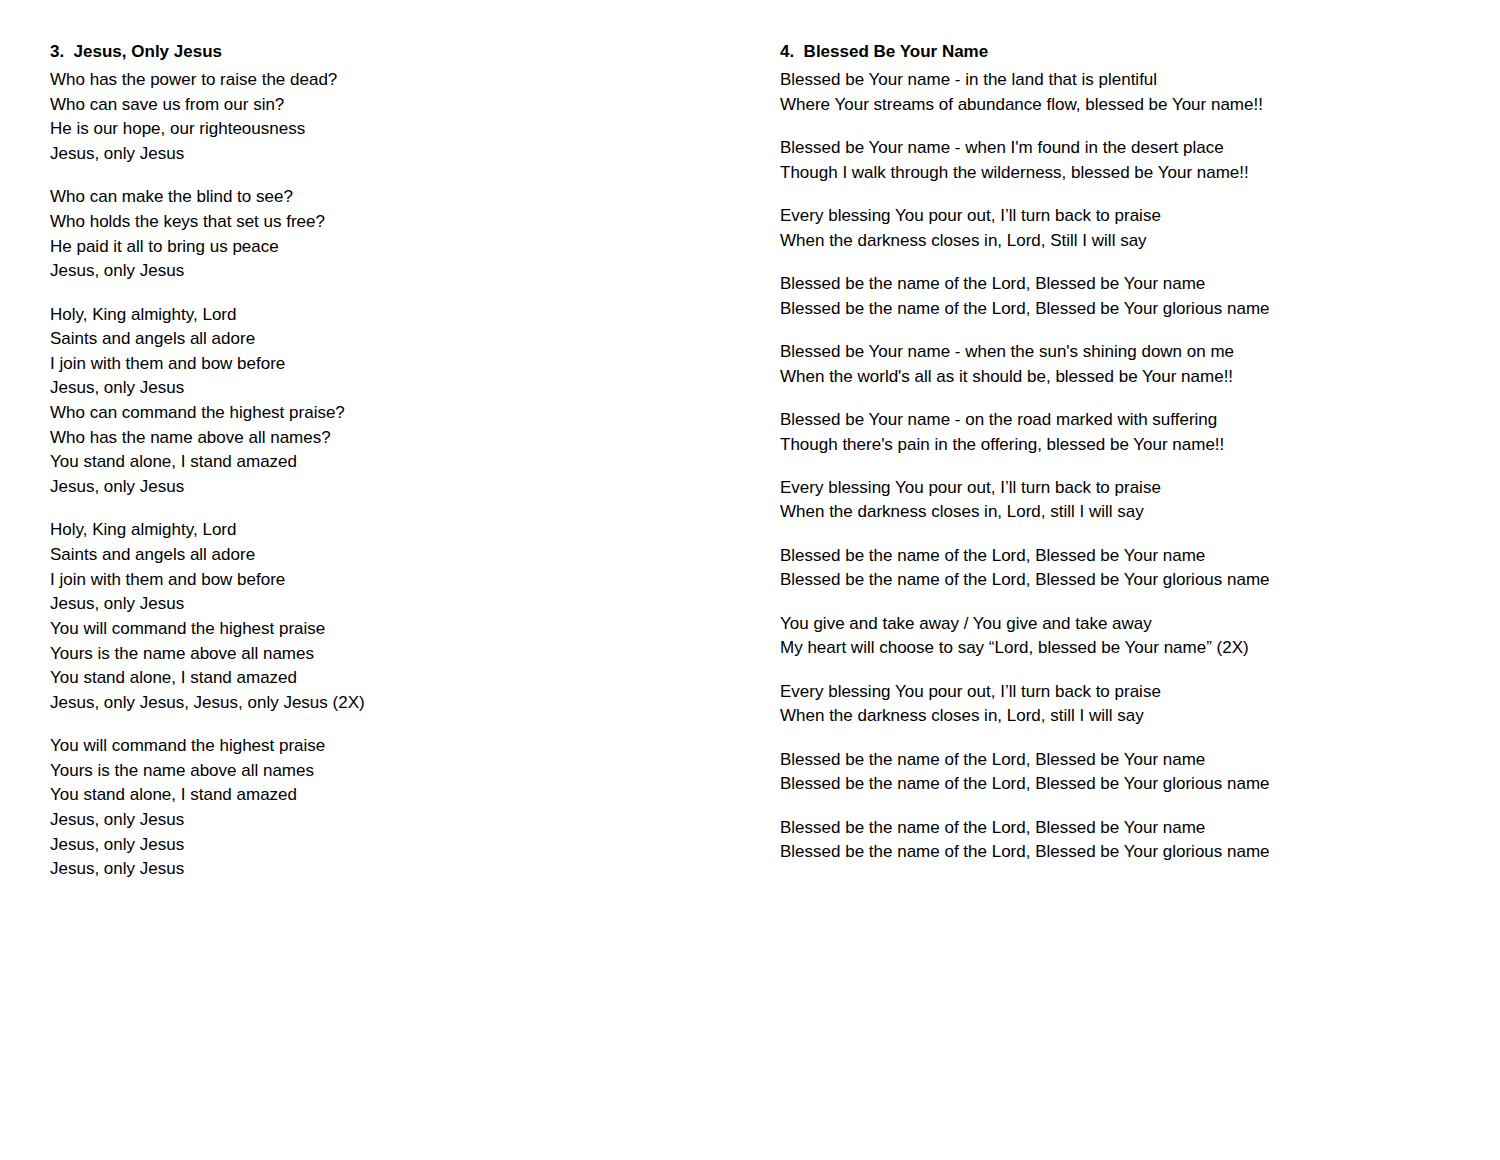3. Jesus, Only Jesus
Who has the power to raise the dead?
Who can save us from our sin?
He is our hope, our righteousness
Jesus, only Jesus
Who can make the blind to see?
Who holds the keys that set us free?
He paid it all to bring us peace
Jesus, only Jesus
Holy, King almighty, Lord
Saints and angels all adore
I join with them and bow before
Jesus, only Jesus
Who can command the highest praise?
Who has the name above all names?
You stand alone, I stand amazed
Jesus, only Jesus
Holy, King almighty, Lord
Saints and angels all adore
I join with them and bow before
Jesus, only Jesus
You will command the highest praise
Yours is the name above all names
You stand alone, I stand amazed
Jesus, only Jesus, Jesus, only Jesus (2X)
You will command the highest praise
Yours is the name above all names
You stand alone, I stand amazed
Jesus, only Jesus
Jesus, only Jesus
Jesus, only Jesus
4. Blessed Be Your Name
Blessed be Your name - in the land that is plentiful
Where Your streams of abundance flow, blessed be Your name!!
Blessed be Your name - when I'm found in the desert place
Though I walk through the wilderness, blessed be Your name!!
Every blessing You pour out, I’ll turn back to praise
When the darkness closes in, Lord, Still I will say
Blessed be the name of the Lord, Blessed be Your name
Blessed be the name of the Lord, Blessed be Your glorious name
Blessed be Your name - when the sun's shining down on me
When the world's all as it should be, blessed be Your name!!
Blessed be Your name - on the road marked with suffering
Though there's pain in the offering, blessed be Your name!!
Every blessing You pour out, I’ll turn back to praise
When the darkness closes in, Lord, still I will say
Blessed be the name of the Lord, Blessed be Your name
Blessed be the name of the Lord, Blessed be Your glorious name
You give and take away / You give and take away
My heart will choose to say “Lord, blessed be Your name” (2X)
Every blessing You pour out, I’ll turn back to praise
When the darkness closes in, Lord, still I will say
Blessed be the name of the Lord, Blessed be Your name
Blessed be the name of the Lord, Blessed be Your glorious name
Blessed be the name of the Lord, Blessed be Your name
Blessed be the name of the Lord, Blessed be Your glorious name